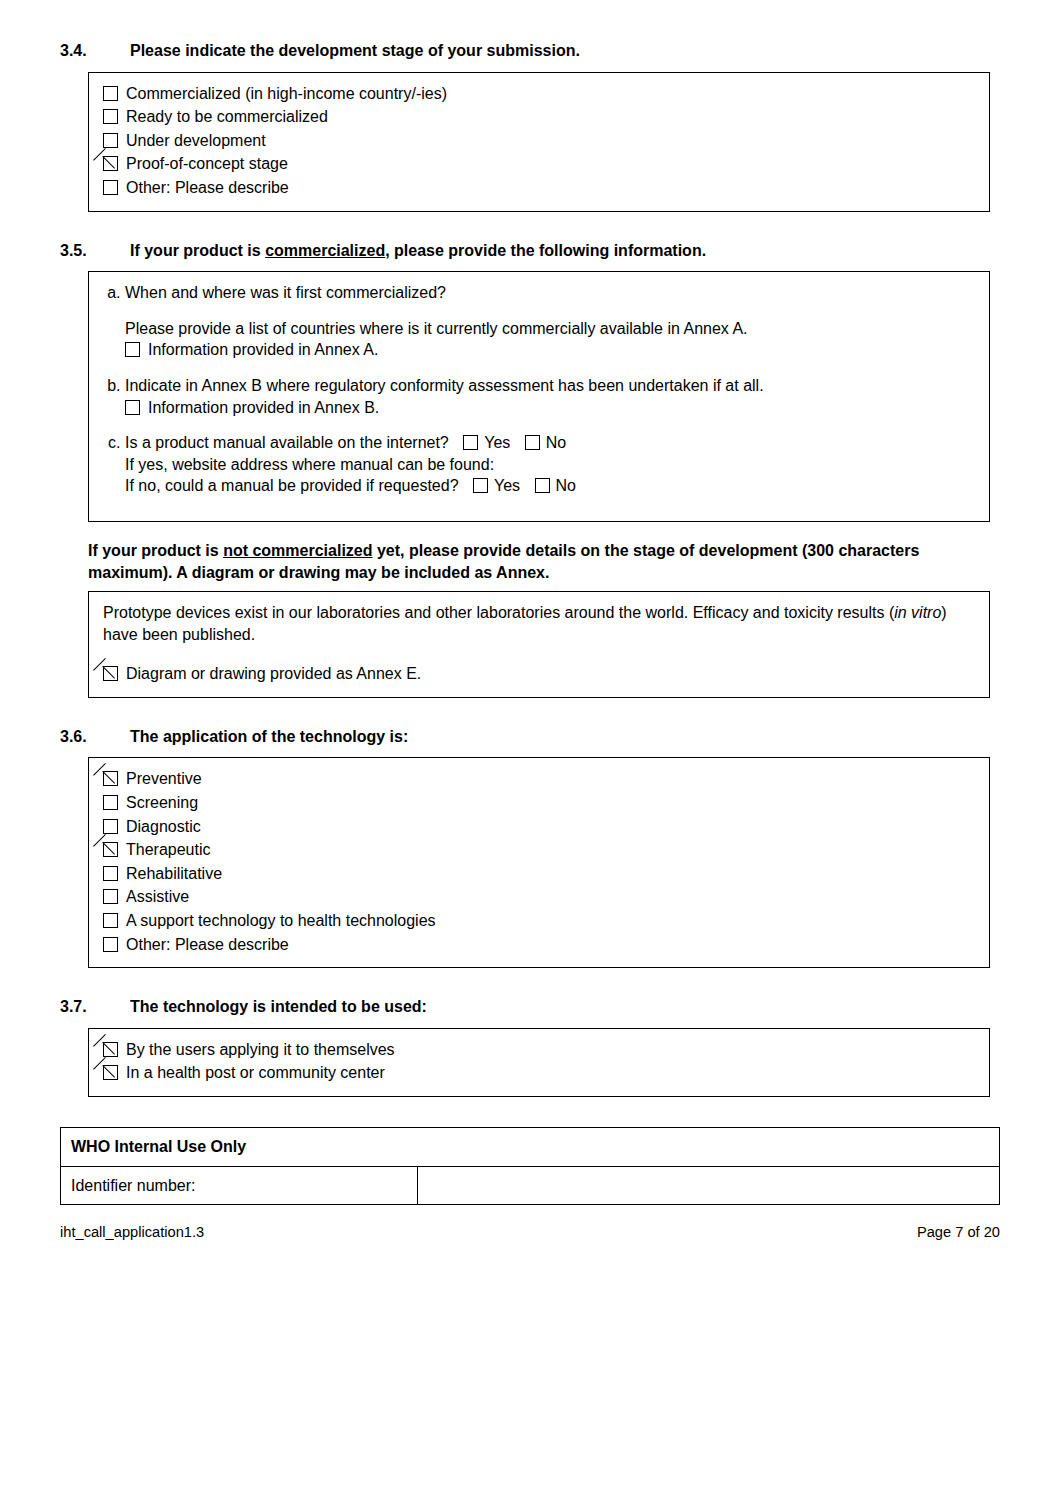3.4. Please indicate the development stage of your submission.
Commercialized (in high-income country/-ies)
Ready to be commercialized
Under development
Proof-of-concept stage
Other: Please describe
3.5. If your product is commercialized, please provide the following information.
When and where was it first commercialized?
Please provide a list of countries where is it currently commercially available in Annex A.
Information provided in Annex A.
Indicate in Annex B where regulatory conformity assessment has been undertaken if at all.
Information provided in Annex B.
Is a product manual available on the internet? Yes No
If yes, website address where manual can be found:
If no, could a manual be provided if requested? Yes No
If your product is not commercialized yet, please provide details on the stage of development (300 characters maximum). A diagram or drawing may be included as Annex.
Prototype devices exist in our laboratories and other laboratories around the world. Efficacy and toxicity results (in vitro) have been published.
Diagram or drawing provided as Annex E.
3.6. The application of the technology is:
Preventive
Screening
Diagnostic
Therapeutic
Rehabilitative
Assistive
A support technology to health technologies
Other: Please describe
3.7. The technology is intended to be used:
By the users applying it to themselves
In a health post or community center
| WHO Internal Use Only |
| Identifier number: | |
iht_call_application1.3 Page 7 of 20